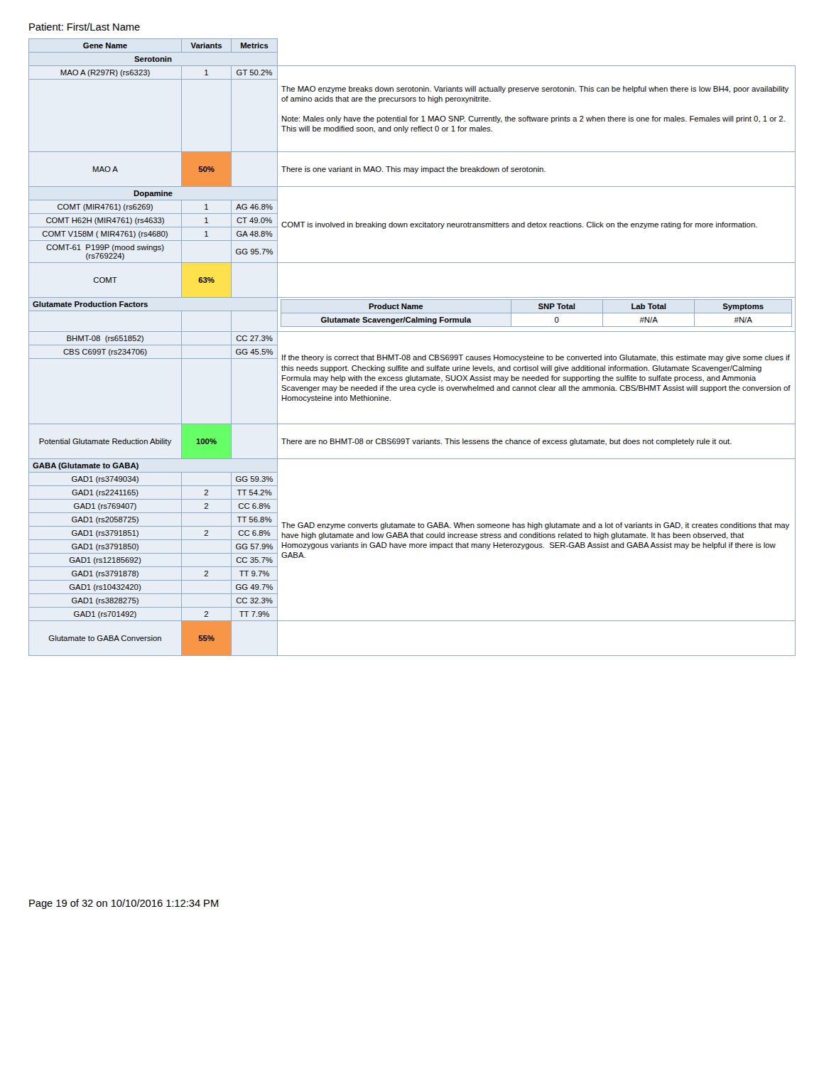Patient: First/Last Name
| Gene Name | Variants | Metrics | |
| Serotonin | |
| MAO A (R297R) (rs6323) | 1 | GT 50.2% | The MAO enzyme breaks down serotonin. Variants will actually preserve serotonin. This can be helpful when there is low BH4, poor availability of amino acids that are the precursors to high peroxynitrite. Note: Males only have the potential for 1 MAO SNP. Currently, the software prints a 2 when there is one for males. Females will print 0, 1 or 2. This will be modified soon, and only reflect 0 or 1 for males. |
| MAO A | 50% | | There is one variant in MAO. This may impact the breakdown of serotonin. |
| Dopamine | COMT is involved in breaking down excitatory neurotransmitters and detox reactions. Click on the enzyme rating for more information. |
| COMT (MIR4761) (rs6269) | 1 | AG 46.8% |
| COMT H62H (MIR4761) (rs4633) | 1 | CT 49.0% |
| COMT V158M ( MIR4761) (rs4680) | 1 | GA 48.8% |
| COMT-61 P199P (mood swings) (rs769224) | | GG 95.7% |
| COMT | 63% | | |
| Glutamate Production Factors | / Product Name / SNP Total / Lab Total / Symptoms / / --- / --- / --- / --- / / Glutamate Scavenger/Calming Formula / 0 / #N/A / #N/A / |
| BHMT-08 (rs651852) | | CC 27.3% | If the theory is correct that BHMT-08 and CBS699T causes Homocysteine to be converted into Glutamate, this estimate may give some clues if this needs support. Checking sulfite and sulfate urine levels, and cortisol will give additional information. Glutamate Scavenger/Calming Formula may help with the excess glutamate, SUOX Assist may be needed for supporting the sulfite to sulfate process, and Ammonia Scavenger may be needed if the urea cycle is overwhelmed and cannot clear all the ammonia. CBS/BHMT Assist will support the conversion of Homocysteine into Methionine. |
| CBS C699T (rs234706) | | GG 45.5% |
| Potential Glutamate Reduction Ability | 100% | | There are no BHMT-08 or CBS699T variants. This lessens the chance of excess glutamate, but does not completely rule it out. |
| GABA (Glutamate to GABA) | The GAD enzyme converts glutamate to GABA. When someone has high glutamate and a lot of variants in GAD, it creates conditions that may have high glutamate and low GABA that could increase stress and conditions related to high glutamate. It has been observed, that Homozygous variants in GAD have more impact that many Heterozygous. SER-GAB Assist and GABA Assist may be helpful if there is low GABA. |
| GAD1 (rs3749034) | | GG 59.3% |
| GAD1 (rs2241165) | 2 | TT 54.2% |
| GAD1 (rs769407) | 2 | CC 6.8% |
| GAD1 (rs2058725) | | TT 56.8% |
| GAD1 (rs3791851) | 2 | CC 6.8% |
| GAD1 (rs3791850) | | GG 57.9% |
| GAD1 (rs12185692) | | CC 35.7% |
| GAD1 (rs3791878) | 2 | TT 9.7% |
| GAD1 (rs10432420) | | GG 49.7% |
| GAD1 (rs3828275) | | CC 32.3% |
| GAD1 (rs701492) | 2 | TT 7.9% |
| Glutamate to GABA Conversion | 55% | | |
Page 19 of 32 on 10/10/2016 1:12:34 PM